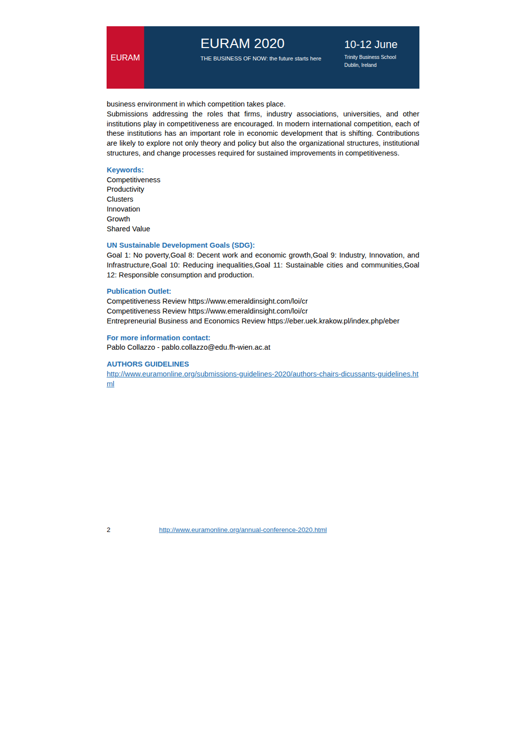business environment in which competition takes place.
Submissions addressing the roles that firms, industry associations, universities, and other institutions play in competitiveness are encouraged. In modern international competition, each of these institutions has an important role in economic development that is shifting. Contributions are likely to explore not only theory and policy but also the organizational structures, institutional structures, and change processes required for sustained improvements in competitiveness.
Keywords:
Competitiveness
Productivity
Clusters
Innovation
Growth
Shared Value
UN Sustainable Development Goals (SDG):
Goal 1: No poverty,Goal 8: Decent work and economic growth,Goal 9: Industry, Innovation, and Infrastructure,Goal 10: Reducing inequalities,Goal 11: Sustainable cities and communities,Goal 12: Responsible consumption and production.
Publication Outlet:
Competitiveness Review https://www.emeraldinsight.com/loi/cr
Competitiveness Review https://www.emeraldinsight.com/loi/cr
Entrepreneurial Business and Economics Review https://eber.uek.krakow.pl/index.php/eber
For more information contact:
Pablo Collazzo - pablo.collazzo@edu.fh-wien.ac.at
AUTHORS GUIDELINES
http://www.euramonline.org/submissions-guidelines-2020/authors-chairs-dicussants-guidelines.html
2
http://www.euramonline.org/annual-conference-2020.html